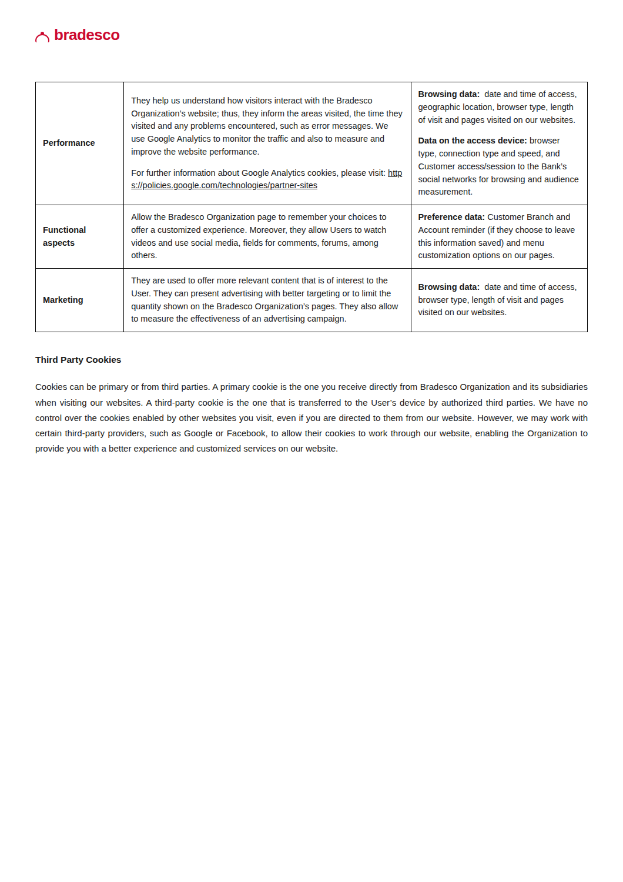bradesco
| Performance | They help us understand how visitors interact with the Bradesco Organization’s website; thus, they inform the areas visited, the time they visited and any problems encountered, such as error messages. We use Google Analytics to monitor the traffic and also to measure and improve the website performance. For further information about Google Analytics cookies, please visit: https://policies.google.com/technologies/partner-sites | Browsing data: date and time of access, geographic location, browser type, length of visit and pages visited on our websites. Data on the access device: browser type, connection type and speed, and Customer access/session to the Bank’s social networks for browsing and audience measurement. |
| Functional aspects | Allow the Bradesco Organization page to remember your choices to offer a customized experience. Moreover, they allow Users to watch videos and use social media, fields for comments, forums, among others. | Preference data: Customer Branch and Account reminder (if they choose to leave this information saved) and menu customization options on our pages. |
| Marketing | They are used to offer more relevant content that is of interest to the User. They can present advertising with better targeting or to limit the quantity shown on the Bradesco Organization’s pages. They also allow to measure the effectiveness of an advertising campaign. | Browsing data: date and time of access, browser type, length of visit and pages visited on our websites. |
Third Party Cookies
Cookies can be primary or from third parties. A primary cookie is the one you receive directly from Bradesco Organization and its subsidiaries when visiting our websites. A third-party cookie is the one that is transferred to the User’s device by authorized third parties. We have no control over the cookies enabled by other websites you visit, even if you are directed to them from our website. However, we may work with certain third-party providers, such as Google or Facebook, to allow their cookies to work through our website, enabling the Organization to provide you with a better experience and customized services on our website.